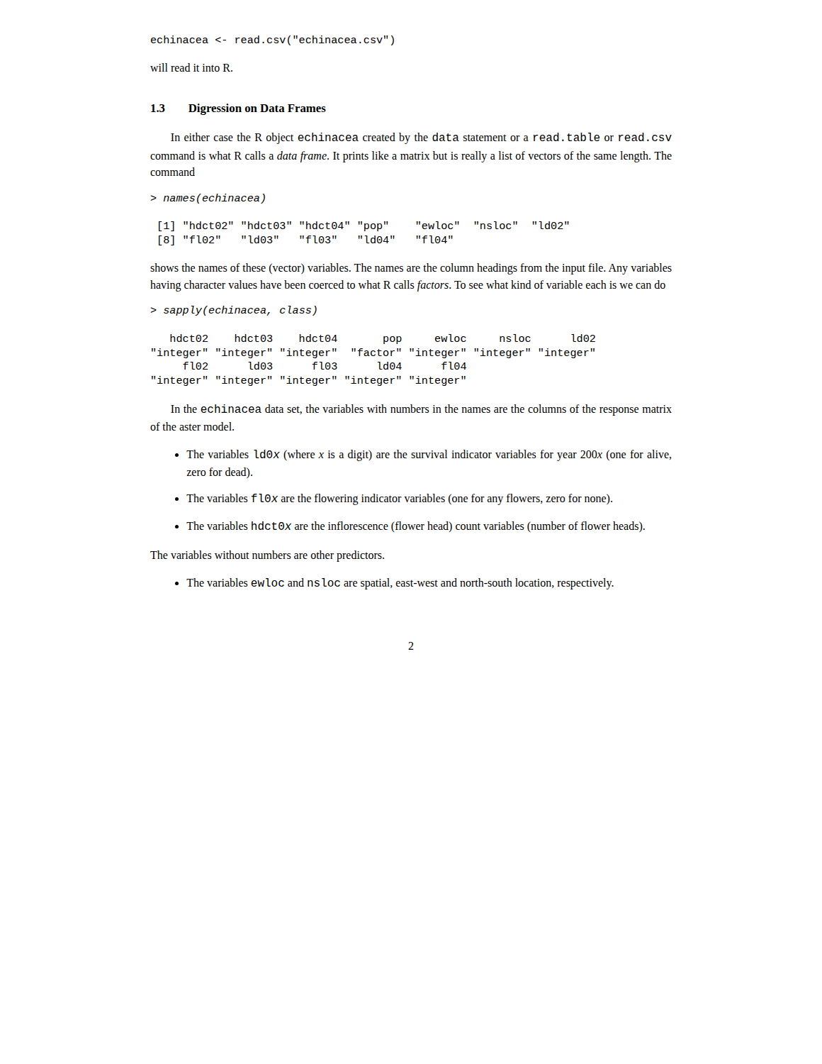echinacea <- read.csv("echinacea.csv")
will read it into R.
1.3 Digression on Data Frames
In either case the R object echinacea created by the data statement or a read.table or read.csv command is what R calls a data frame. It prints like a matrix but is really a list of vectors of the same length. The command
> names(echinacea)

 [1] "hdct02" "hdct03" "hdct04" "pop"    "ewloc"  "nsloc"  "ld02"
 [8] "fl02"   "ld03"   "fl03"   "ld04"   "fl04"
shows the names of these (vector) variables. The names are the column headings from the input file. Any variables having character values have been coerced to what R calls factors. To see what kind of variable each is we can do
> sapply(echinacea, class)

   hdct02    hdct03    hdct04       pop     ewloc     nsloc      ld02
"integer" "integer" "integer"  "factor" "integer" "integer" "integer"
     fl02      ld03      fl03      ld04      fl04
"integer" "integer" "integer" "integer" "integer"
In the echinacea data set, the variables with numbers in the names are the columns of the response matrix of the aster model.
The variables ld0x (where x is a digit) are the survival indicator variables for year 200x (one for alive, zero for dead).
The variables fl0x are the flowering indicator variables (one for any flowers, zero for none).
The variables hdct0x are the inflorescence (flower head) count variables (number of flower heads).
The variables without numbers are other predictors.
The variables ewloc and nsloc are spatial, east-west and north-south location, respectively.
2